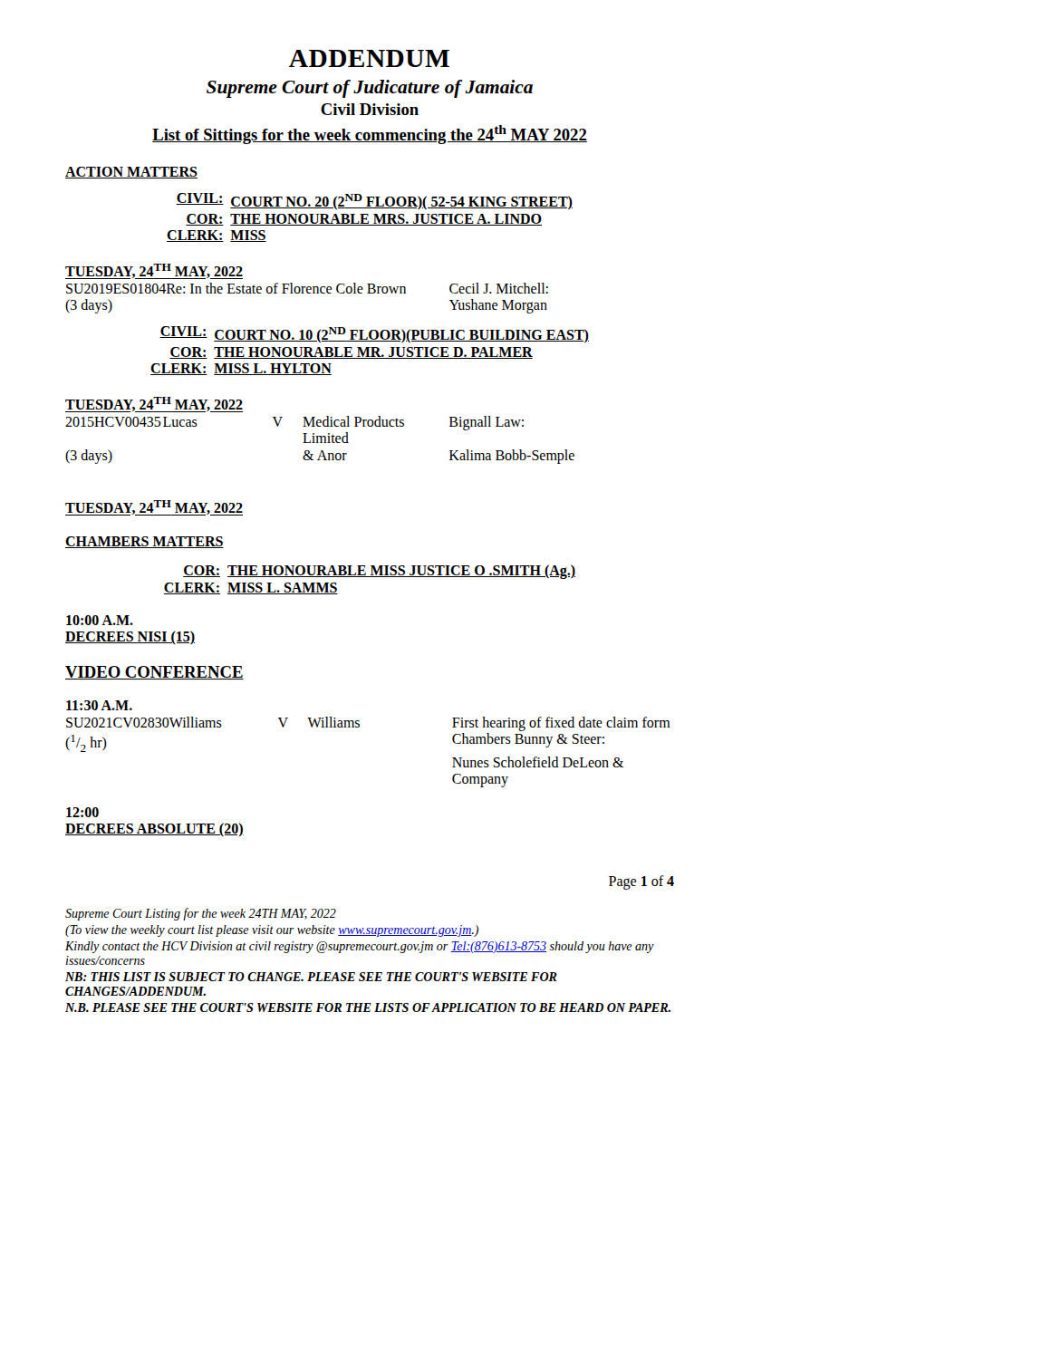ADDENDUM
Supreme Court of Judicature of Jamaica
Civil Division
List of Sittings for the week commencing the 24th MAY 2022
ACTION MATTERS
| CIVIL: | COURT NO. 20 (2 ND FLOOR)( 52-54 KING STREET) |
| COR: | THE HONOURABLE MRS. JUSTICE A. LINDO |
| CLERK: | MISS |
TUESDAY, 24TH MAY, 2022
| SU2019ES01804 | Re: In the Estate of Florence Cole Brown | Cecil J. Mitchell: |
| (3 days) | | Yushane Morgan |
| CIVIL: | COURT NO. 10 (2 ND FLOOR)(PUBLIC BUILDING EAST) |
| COR: | THE HONOURABLE MR. JUSTICE D. PALMER |
| CLERK: | MISS L. HYLTON |
TUESDAY, 24TH MAY, 2022
| 2015HCV00435 | Lucas | V | Medical Products Limited | Bignall Law: |
| (3 days) | | | & Anor | Kalima Bobb-Semple |
TUESDAY, 24TH MAY, 2022
CHAMBERS MATTERS
| COR: | THE HONOURABLE MISS JUSTICE O .SMITH (Ag.) |
| CLERK: | MISS L. SAMMS |
10:00 A.M.
DECREES NISI (15)
VIDEO CONFERENCE
11:30 A.M.
| SU2021CV02830 | Williams | V | Williams | First hearing of fixed date claim form |
| ( 1 / 2 hr) | | | | Chambers Bunny & Steer: |
| | | | | Nunes Scholefield DeLeon & Company |
12:00
DECREES ABSOLUTE (20)
Page 1 of 4
Supreme Court Listing for the week 24TH MAY, 2022
(To view the weekly court list please visit our website www.supremecourt.gov.jm.)
Kindly contact the HCV Division at civil registry @supremecourt.gov.jm or Tel:(876)613-8753 should you have any issues/concerns
NB: THIS LIST IS SUBJECT TO CHANGE. PLEASE SEE THE COURT'S WEBSITE FOR CHANGES/ADDENDUM.
N.B. PLEASE SEE THE COURT'S WEBSITE FOR THE LISTS OF APPLICATION TO BE HEARD ON PAPER.